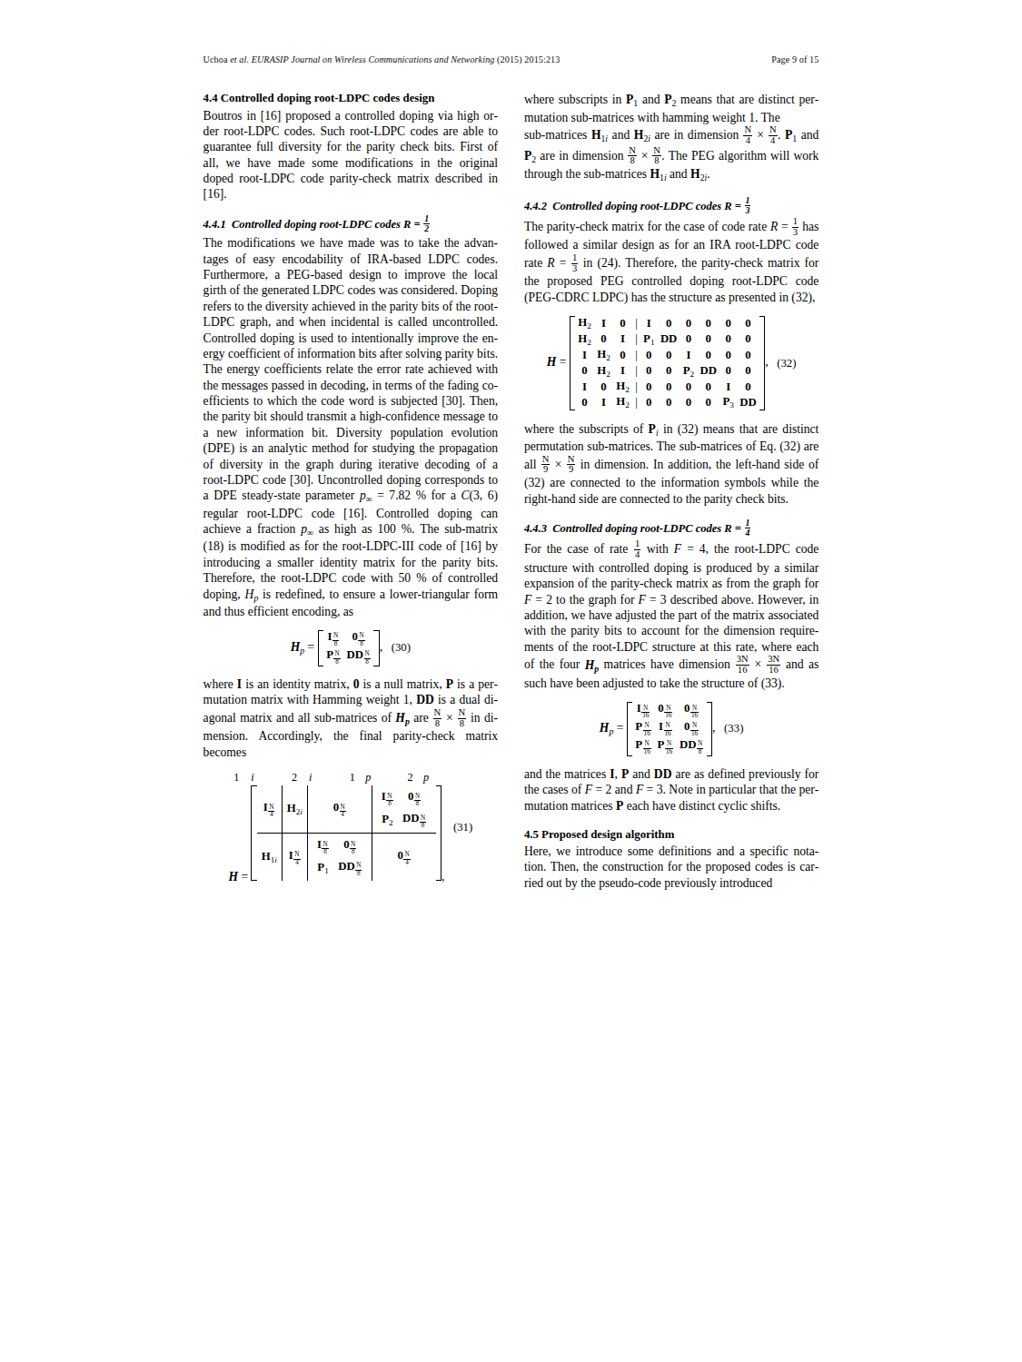Uchoa et al. EURASIP Journal on Wireless Communications and Networking (2015) 2015:213
Page 9 of 15
4.4 Controlled doping root-LDPC codes design
Boutros in [16] proposed a controlled doping via high order root-LDPC codes. Such root-LDPC codes are able to guarantee full diversity for the parity check bits. First of all, we have made some modifications in the original doped root-LDPC code parity-check matrix described in [16].
4.4.1 Controlled doping root-LDPC codes R = 12
The modifications we have made was to take the advantages of easy encodability of IRA-based LDPC codes. Furthermore, a PEG-based design to improve the local girth of the generated LDPC codes was considered. Doping refers to the diversity achieved in the parity bits of the root-LDPC graph, and when incidental is called uncontrolled. Controlled doping is used to intentionally improve the energy coefficient of information bits after solving parity bits. The energy coefficients relate the error rate achieved with the messages passed in decoding, in terms of the fading coefficients to which the code word is subjected [30]. Then, the parity bit should transmit a high-confidence message to a new information bit. Diversity population evolution (DPE) is an analytic method for studying the propagation of diversity in the graph during iterative decoding of a root-LDPC code [30]. Uncontrolled doping corresponds to a DPE steady-state parameter p∞ = 7.82 % for a C(3, 6) regular root-LDPC code [16]. Controlled doping can achieve a fraction p∞ as high as 100 %. The sub-matrix (18) is modified as for the root-LDPC-III code of [16] by introducing a smaller identity matrix for the parity bits. Therefore, the root-LDPC code with 50 % of controlled doping, Hp is redefined, to ensure a lower-triangular form and thus efficient encoding, as
Hp =
| I N 8 | 0 N 8 |
| P N 8 | DD N 8 |
,
(30)
where I is an identity matrix, 0 is a null matrix, P is a permutation matrix with Hamming weight 1, DD is a dual diagonal matrix and all sub-matrices of Hp are N 8 × N 8 in dimension. Accordingly, the final parity-check matrix becomes
1i 2i 1p 2p
H =
| I N 4 | H 2 i | 0 N 4 | / I N 8 / 0 N 8 / / P 2 / DD N 8 / |
| H 1 i | I N 4 | / I N 8 / 0 N 8 / / P 1 / DD N 8 / | 0 N 4 |
,
(31)
where subscripts in P 1 and P 2 means that are distinct permutation sub-matrices with hamming weight 1. The
sub-matrices H 1i and H 2i are in dimension N 4 × N 4. P 1 and P 2 are in dimension N 8 × N 8. The PEG algorithm will work through the sub-matrices H 1i and H 2i.
4.4.2 Controlled doping root-LDPC codes R = 13
The parity-check matrix for the case of code rate R = 13 has followed a similar design as for an IRA root-LDPC code rate R = 13 in (24). Therefore, the parity-check matrix for the proposed PEG controlled doping root-LDPC code (PEG-CDRC LDPC) has the structure as presented in (32),
H =
| H 2 | I | 0 | / | I | 0 | 0 | 0 | 0 | 0 |
| H 2 | 0 | I | / | P 1 | DD | 0 | 0 | 0 | 0 |
| I | H 2 | 0 | / | 0 | 0 | I | 0 | 0 | 0 |
| 0 | H 2 | I | / | 0 | 0 | P 2 | DD | 0 | 0 |
| I | 0 | H 2 | / | 0 | 0 | 0 | 0 | I | 0 |
| 0 | I | H 2 | / | 0 | 0 | 0 | 0 | P 3 | DD |
,
(32)
where the subscripts of Pi in (32) means that are distinct permutation sub-matrices. The sub-matrices of Eq. (32) are all N 9 × N 9 in dimension. In addition, the left-hand side of (32) are connected to the information symbols while the right-hand side are connected to the parity check bits.
4.4.3 Controlled doping root-LDPC codes R = 14
For the case of rate 14 with F = 4, the root-LDPC code structure with controlled doping is produced by a similar expansion of the parity-check matrix as from the graph for F = 2 to the graph for F = 3 described above. However, in addition, we have adjusted the part of the matrix associated with the parity bits to account for the dimension requirements of the root-LDPC structure at this rate, where each of the four Hp matrices have dimension 3N 16 × 3N 16 and as such have been adjusted to take the structure of (33).
Hp =
| I N 16 | 0 N 16 | 0 N 16 |
| P N 16 | I N 16 | 0 N 16 |
| P N 16 | P N 16 | DD N 8 |
,
(33)
and the matrices I, P and DD are as defined previously for the cases of F = 2 and F = 3. Note in particular that the permutation matrices P each have distinct cyclic shifts.
4.5 Proposed design algorithm
Here, we introduce some definitions and a specific notation. Then, the construction for the proposed codes is carried out by the pseudo-code previously introduced